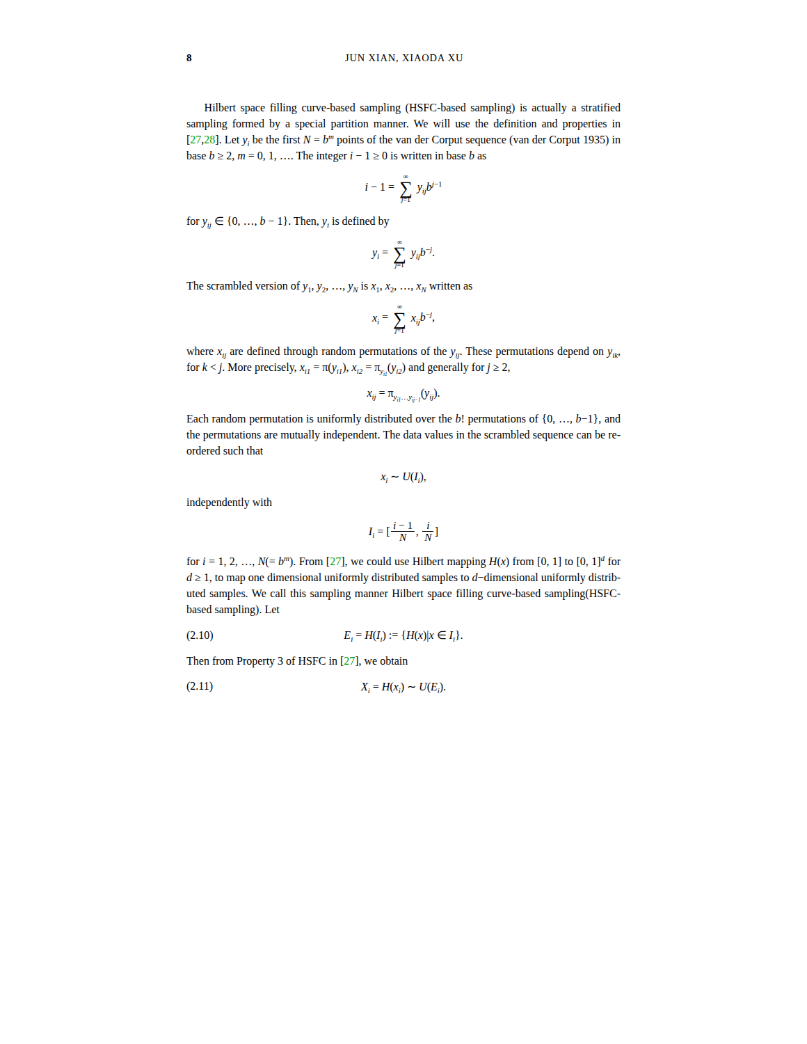8 Jun Xian, Xiaoda Xu
Hilbert space filling curve-based sampling (HSFC-based sampling) is actually a stratified sampling formed by a special partition manner. We will use the definition and properties in [27,28]. Let yi be the first N = bm points of the van der Corput sequence (van der Corput 1935) in base b ≥ 2, m = 0, 1, …. The integer i − 1 ≥ 0 is written in base b as
i − 1 = ∞ ∑ j=1 yij bj−1
for yij ∈ {0, …, b − 1}. Then, yi is defined by
yi = ∞ ∑ j=1 yij b−j.
The scrambled version of y1, y2, …, yN is x1, x2, …, xN written as
xi = ∞ ∑ j=1 xij b−j,
where xij are defined through random permutations of the yij. These permutations depend on yik, for k < j. More precisely, xi1 = π(yi1), xi2 = πyi1(yi2) and generally for j ≥ 2,
xij = πyi1…yij−1(yij).
Each random permutation is uniformly distributed over the b! permutations of {0, …, b−1}, and the permutations are mutually independent. The data values in the scrambled sequence can be reordered such that
xi ∼ U(Ii),
independently with
Ii = [i − 1 N, iN]
for i = 1, 2, …, N(= bm). From [27], we could use Hilbert mapping H(x) from [0, 1] to [0, 1]d for d ≥ 1, to map one dimensional uniformly distributed samples to d−dimensional uniformly distributed samples. We call this sampling manner Hilbert space filling curve-based sampling(HSFC-based sampling). Let
(2.10) Ei = H(Ii) := {H(x)|x ∈ Ii}.
Then from Property 3 of HSFC in [27], we obtain
(2.11) Xi = H(xi) ∼ U(Ei).